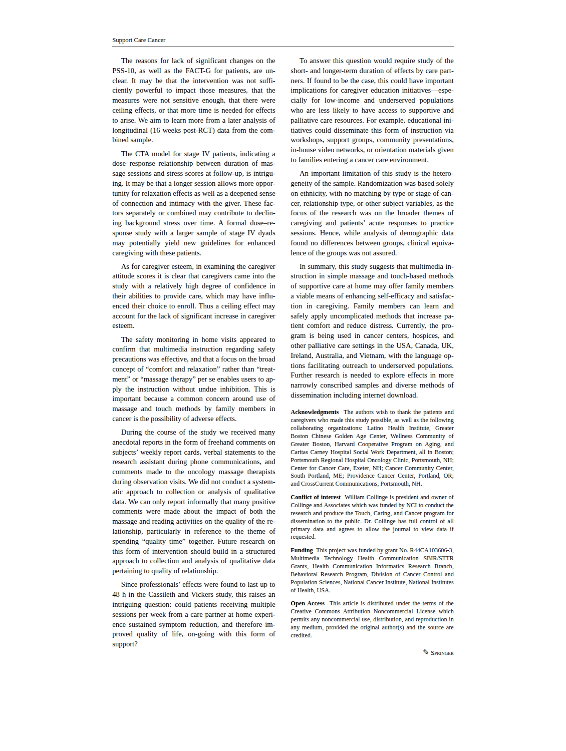Support Care Cancer
The reasons for lack of significant changes on the PSS-10, as well as the FACT-G for patients, are unclear. It may be that the intervention was not sufficiently powerful to impact those measures, that the measures were not sensitive enough, that there were ceiling effects, or that more time is needed for effects to arise. We aim to learn more from a later analysis of longitudinal (16 weeks post-RCT) data from the combined sample.
The CTA model for stage IV patients, indicating a dose–response relationship between duration of massage sessions and stress scores at follow-up, is intriguing. It may be that a longer session allows more opportunity for relaxation effects as well as a deepened sense of connection and intimacy with the giver. These factors separately or combined may contribute to declining background stress over time. A formal dose–response study with a larger sample of stage IV dyads may potentially yield new guidelines for enhanced caregiving with these patients.
As for caregiver esteem, in examining the caregiver attitude scores it is clear that caregivers came into the study with a relatively high degree of confidence in their abilities to provide care, which may have influenced their choice to enroll. Thus a ceiling effect may account for the lack of significant increase in caregiver esteem.
The safety monitoring in home visits appeared to confirm that multimedia instruction regarding safety precautions was effective, and that a focus on the broad concept of “comfort and relaxation” rather than “treatment” or “massage therapy” per se enables users to apply the instruction without undue inhibition. This is important because a common concern around use of massage and touch methods by family members in cancer is the possibility of adverse effects.
During the course of the study we received many anecdotal reports in the form of freehand comments on subjects’ weekly report cards, verbal statements to the research assistant during phone communications, and comments made to the oncology massage therapists during observation visits. We did not conduct a systematic approach to collection or analysis of qualitative data. We can only report informally that many positive comments were made about the impact of both the massage and reading activities on the quality of the relationship, particularly in reference to the theme of spending “quality time” together. Future research on this form of intervention should build in a structured approach to collection and analysis of qualitative data pertaining to quality of relationship.
Since professionals’ effects were found to last up to 48 h in the Cassileth and Vickers study, this raises an intriguing question: could patients receiving multiple sessions per week from a care partner at home experience sustained symptom reduction, and therefore improved quality of life, on-going with this form of support?
To answer this question would require study of the short- and longer-term duration of effects by care partners. If found to be the case, this could have important implications for caregiver education initiatives—especially for low-income and underserved populations who are less likely to have access to supportive and palliative care resources. For example, educational initiatives could disseminate this form of instruction via workshops, support groups, community presentations, in-house video networks, or orientation materials given to families entering a cancer care environment.
An important limitation of this study is the heterogeneity of the sample. Randomization was based solely on ethnicity, with no matching by type or stage of cancer, relationship type, or other subject variables, as the focus of the research was on the broader themes of caregiving and patients’ acute responses to practice sessions. Hence, while analysis of demographic data found no differences between groups, clinical equivalence of the groups was not assured.
In summary, this study suggests that multimedia instruction in simple massage and touch-based methods of supportive care at home may offer family members a viable means of enhancing self-efficacy and satisfaction in caregiving. Family members can learn and safely apply uncomplicated methods that increase patient comfort and reduce distress. Currently, the program is being used in cancer centers, hospices, and other palliative care settings in the USA, Canada, UK, Ireland, Australia, and Vietnam, with the language options facilitating outreach to underserved populations. Further research is needed to explore effects in more narrowly conscribed samples and diverse methods of dissemination including internet download.
Acknowledgments The authors wish to thank the patients and caregivers who made this study possible, as well as the following collaborating organizations: Latino Health Institute, Greater Boston Chinese Golden Age Center, Wellness Community of Greater Boston, Harvard Cooperative Program on Aging, and Caritas Carney Hospital Social Work Department, all in Boston; Portsmouth Regional Hospital Oncology Clinic, Portsmouth, NH; Center for Cancer Care, Exeter, NH; Cancer Community Center, South Portland, ME; Providence Cancer Center, Portland, OR; and CrossCurrent Communications, Portsmouth, NH.
Conflict of interest William Collinge is president and owner of Collinge and Associates which was funded by NCI to conduct the research and produce the Touch, Caring, and Cancer program for dissemination to the public. Dr. Collinge has full control of all primary data and agrees to allow the journal to view data if requested.
Funding This project was funded by grant No. R44CA103606-3, Multimedia Technology Health Communication SBIR/STTR Grants, Health Communication Informatics Research Branch, Behavioral Research Program, Division of Cancer Control and Population Sciences, National Cancer Institute, National Institutes of Health, USA.
Open Access This article is distributed under the terms of the Creative Commons Attribution Noncommercial License which permits any noncommercial use, distribution, and reproduction in any medium, provided the original author(s) and the source are credited.
✎Springer